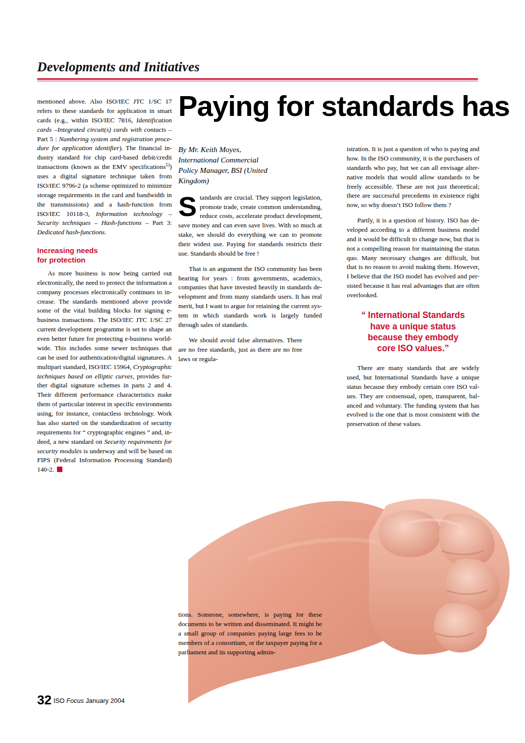Developments and Initiatives
mentioned above. Also ISO/IEC JTC 1/SC 17 refers to these standards for application in smart cards (e.g., within ISO/IEC 7816, Identification cards –Integrated circuit(s) cards with contacts – Part 5 : Numbering system and registration procedure for application identifier). The financial industry standard for chip card-based debit/credit transactions (known as the EMV specifications5)) uses a digital signature technique taken from ISO/IEC 9796-2 (a scheme optimized to minimize storage requirements in the card and bandwidth in the transmissions) and a hash-function from ISO/IEC 10118-3, Information technology – Security techniques – Hash-functions – Part 3: Dedicated hash-functions.
Increasing needs
for protection
As more business is now being carried out electronically, the need to protect the information a company processes electronically continues to increase. The standards mentioned above provide some of the vital building blocks for signing e-business transactions. The ISO/IEC JTC 1/SC 27 current development programme is set to shape an even better future for protecting e-business worldwide. This includes some newer techniques that can be used for authentication/digital signatures. A multipart standard, ISO/IEC 15964, Cryptographic techniques based on elliptic curves, provides further digital signature schemes in parts 2 and 4. Their different performance characteristics make them of particular interest in specific environments using, for instance, contactless technology. Work has also started on the standardization of security requirements for “ cryptographic engines ” and, indeed, a new standard on Security requirements for security modules is underway and will be based on FIPS (Federal Information Processing Standard) 140-2.
Paying for standards has
By Mr. Keith Moyes,
International Commercial
Policy Manager, BSI (United
Kingdom)
Standards are crucial. They support legislation, promote trade, create common understanding, reduce costs, accelerate product development, save money and can even save lives. With so much at stake, we should do everything we can to promote their widest use. Paying for standards restricts their use. Standards should be free !
That is an argument the ISO community has been hearing for years : from governments, academics, companies that have invested heavily in standards development and from many standards users. It has real merit, but I want to argue for retaining the current system in which standards work is largely funded through sales of standards.
We should avoid false alternatives. There are no free standards, just as there are no free laws or regula-
tions. Someone, somewhere, is paying for these documents to be written and disseminated. It might be a small group of companies paying large fees to be members of a consortium, or the taxpayer paying for a parliament and its supporting admin-
istration. It is just a question of who is paying and how. In the ISO community, it is the purchasers of standards who pay, but we can all envisage alternative models that would allow standards to be freely accessible. These are not just theoretical; there are successful precedents in existence right now, so why doesn’t ISO follow them ?
Partly, it is a question of history. ISO has developed according to a different business model and it would be difficult to change now, but that is not a compelling reason for maintaining the status quo. Many necessary changes are difficult, but that is no reason to avoid making them. However, I believe that the ISO model has evolved and persisted because it has real advantages that are often overlooked.
“ International Standards
have a unique status
because they embody
core ISO values.”
There are many standards that are widely used, but International Standards have a unique status because they embody certain core ISO values. They are consensual, open, transparent, balanced and voluntary. The funding system that has evolved is the one that is most consistent with the preservation of these values.
32 ISO Focus January 2004